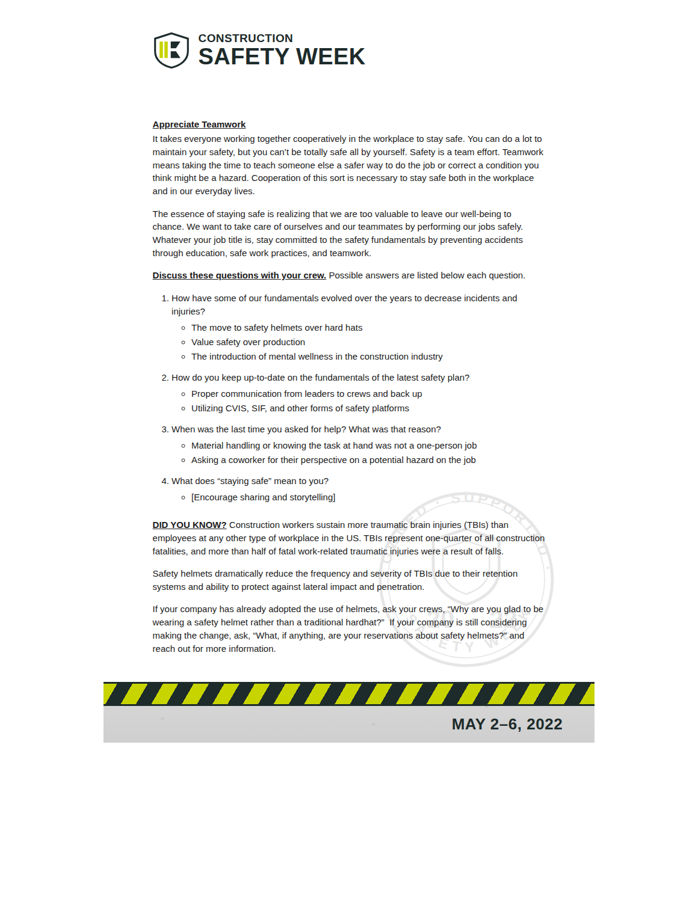CONSTRUCTION
SAFETY WEEK
OWNED · SUPPORTED · SAFE SAFETY WEEK 20 22
Appreciate Teamwork
It takes everyone working together cooperatively in the workplace to stay safe. You can do a lot to maintain your safety, but you can’t be totally safe all by yourself. Safety is a team effort. Teamwork means taking the time to teach someone else a safer way to do the job or correct a condition you think might be a hazard. Cooperation of this sort is necessary to stay safe both in the workplace and in our everyday lives.
The essence of staying safe is realizing that we are too valuable to leave our well-being to chance. We want to take care of ourselves and our teammates by performing our jobs safely. Whatever your job title is, stay committed to the safety fundamentals by preventing accidents through education, safe work practices, and teamwork.
Discuss these questions with your crew. Possible answers are listed below each question.
How have some of our fundamentals evolved over the years to decrease incidents and injuries?
The move to safety helmets over hard hats
Value safety over production
The introduction of mental wellness in the construction industry
How do you keep up-to-date on the fundamentals of the latest safety plan?
Proper communication from leaders to crews and back up
Utilizing CVIS, SIF, and other forms of safety platforms
When was the last time you asked for help? What was that reason?
Material handling or knowing the task at hand was not a one-person job
Asking a coworker for their perspective on a potential hazard on the job
What does “staying safe” mean to you?
[Encourage sharing and storytelling]
DID YOU KNOW? Construction workers sustain more traumatic brain injuries (TBIs) than employees at any other type of workplace in the US. TBIs represent one-quarter of all construction fatalities, and more than half of fatal work-related traumatic injuries were a result of falls.
Safety helmets dramatically reduce the frequency and severity of TBIs due to their retention systems and ability to protect against lateral impact and penetration.
If your company has already adopted the use of helmets, ask your crews, “Why are you glad to be wearing a safety helmet rather than a traditional hardhat?” If your company is still considering making the change, ask, “What, if anything, are your reservations about safety helmets?” and reach out for more information.
2
MAY 2–6, 2022